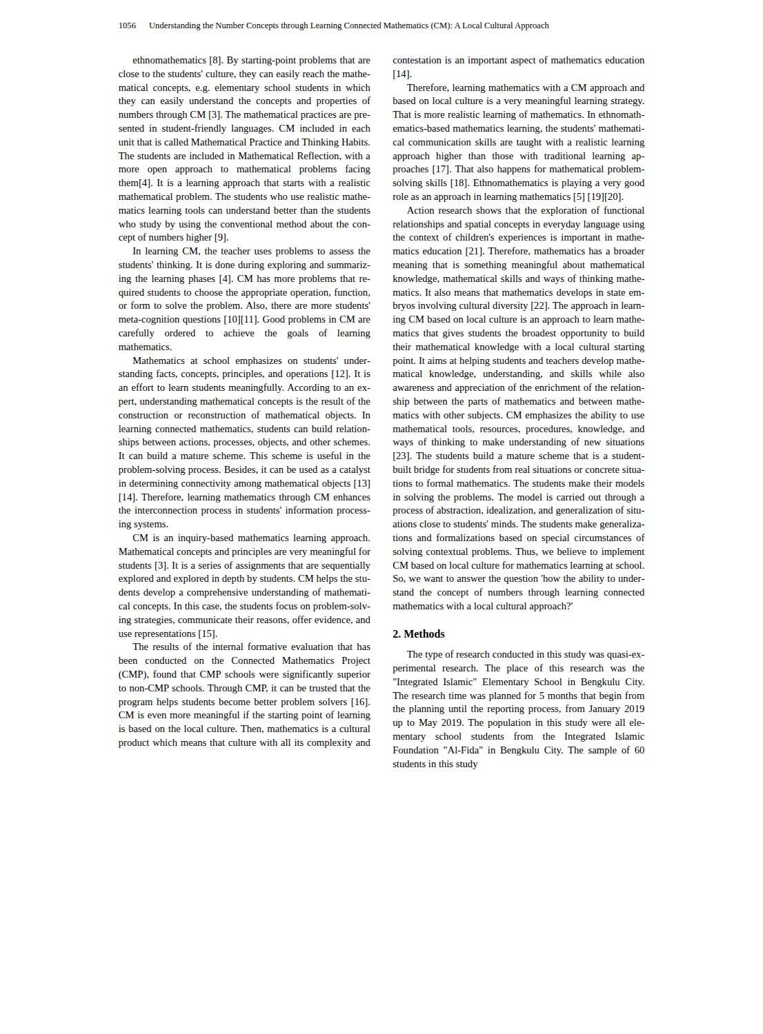1056 Understanding the Number Concepts through Learning Connected Mathematics (CM): A Local Cultural Approach
ethnomathematics [8]. By starting-point problems that are close to the students' culture, they can easily reach the mathematical concepts, e.g. elementary school students in which they can easily understand the concepts and properties of numbers through CM [3]. The mathematical practices are presented in student-friendly languages. CM included in each unit that is called Mathematical Practice and Thinking Habits. The students are included in Mathematical Reflection, with a more open approach to mathematical problems facing them[4]. It is a learning approach that starts with a realistic mathematical problem. The students who use realistic mathematics learning tools can understand better than the students who study by using the conventional method about the concept of numbers higher [9].
In learning CM, the teacher uses problems to assess the students' thinking. It is done during exploring and summarizing the learning phases [4]. CM has more problems that required students to choose the appropriate operation, function, or form to solve the problem. Also, there are more students' meta-cognition questions [10][11]. Good problems in CM are carefully ordered to achieve the goals of learning mathematics.
Mathematics at school emphasizes on students' understanding facts, concepts, principles, and operations [12]. It is an effort to learn students meaningfully. According to an expert, understanding mathematical concepts is the result of the construction or reconstruction of mathematical objects. In learning connected mathematics, students can build relationships between actions, processes, objects, and other schemes. It can build a mature scheme. This scheme is useful in the problem-solving process. Besides, it can be used as a catalyst in determining connectivity among mathematical objects [13][14]. Therefore, learning mathematics through CM enhances the interconnection process in students' information processing systems.
CM is an inquiry-based mathematics learning approach. Mathematical concepts and principles are very meaningful for students [3]. It is a series of assignments that are sequentially explored and explored in depth by students. CM helps the students develop a comprehensive understanding of mathematical concepts. In this case, the students focus on problem-solving strategies, communicate their reasons, offer evidence, and use representations [15].
The results of the internal formative evaluation that has been conducted on the Connected Mathematics Project (CMP), found that CMP schools were significantly superior to non-CMP schools. Through CMP, it can be trusted that the program helps students become better problem solvers [16]. CM is even more meaningful if the starting point of learning is based on the local culture. Then, mathematics is a cultural product which means that culture with all its complexity and contestation is an important aspect of mathematics education [14].
Therefore, learning mathematics with a CM approach and based on local culture is a very meaningful learning strategy. That is more realistic learning of mathematics. In ethnomathematics-based mathematics learning, the students' mathematical communication skills are taught with a realistic learning approach higher than those with traditional learning approaches [17]. That also happens for mathematical problem-solving skills [18]. Ethnomathematics is playing a very good role as an approach in learning mathematics [5] [19][20].
Action research shows that the exploration of functional relationships and spatial concepts in everyday language using the context of children's experiences is important in mathematics education [21]. Therefore, mathematics has a broader meaning that is something meaningful about mathematical knowledge, mathematical skills and ways of thinking mathematics. It also means that mathematics develops in state embryos involving cultural diversity [22]. The approach in learning CM based on local culture is an approach to learn mathematics that gives students the broadest opportunity to build their mathematical knowledge with a local cultural starting point. It aims at helping students and teachers develop mathematical knowledge, understanding, and skills while also awareness and appreciation of the enrichment of the relationship between the parts of mathematics and between mathematics with other subjects. CM emphasizes the ability to use mathematical tools, resources, procedures, knowledge, and ways of thinking to make understanding of new situations [23]. The students build a mature scheme that is a student-built bridge for students from real situations or concrete situations to formal mathematics. The students make their models in solving the problems. The model is carried out through a process of abstraction, idealization, and generalization of situations close to students' minds. The students make generalizations and formalizations based on special circumstances of solving contextual problems. Thus, we believe to implement CM based on local culture for mathematics learning at school. So, we want to answer the question 'how the ability to understand the concept of numbers through learning connected mathematics with a local cultural approach?'
2. Methods
The type of research conducted in this study was quasi-experimental research. The place of this research was the "Integrated Islamic" Elementary School in Bengkulu City. The research time was planned for 5 months that begin from the planning until the reporting process, from January 2019 up to May 2019. The population in this study were all elementary school students from the Integrated Islamic Foundation "Al-Fida" in Bengkulu City. The sample of 60 students in this study